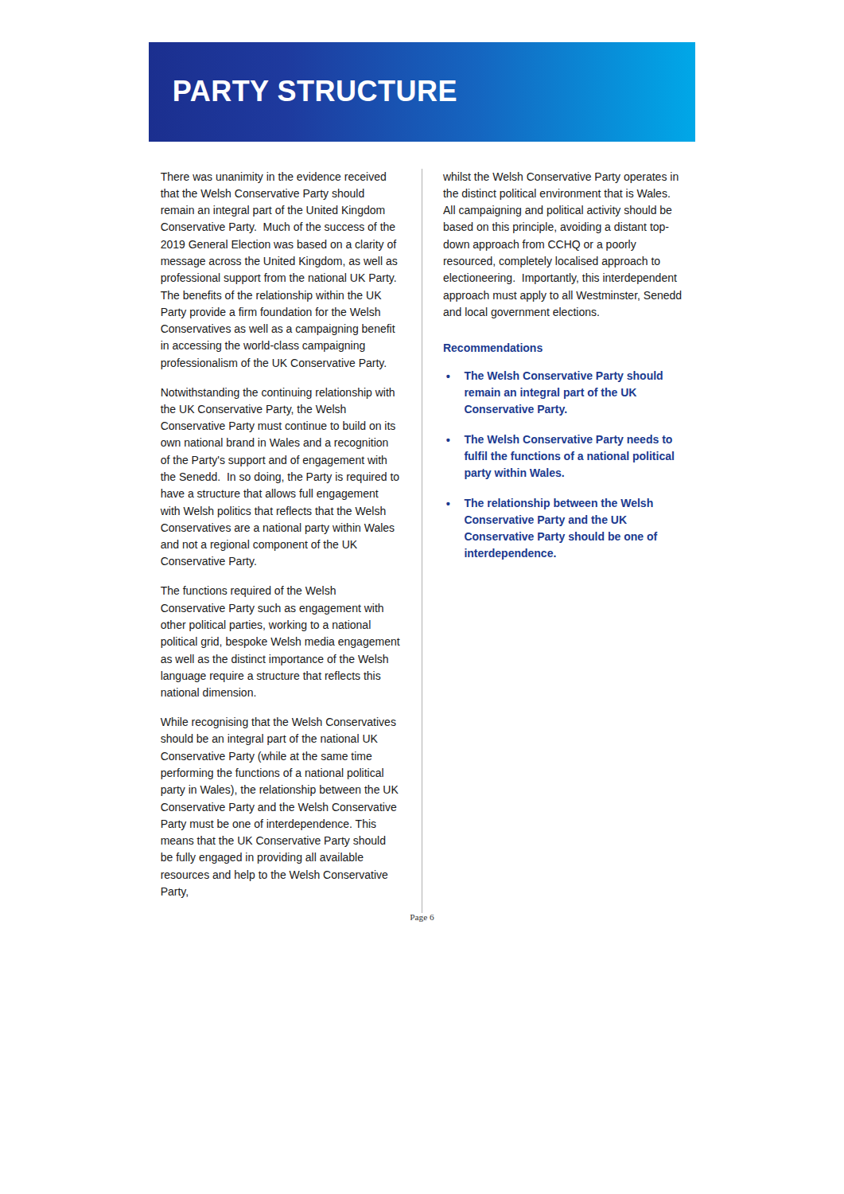PARTY STRUCTURE
There was unanimity in the evidence received that the Welsh Conservative Party should remain an integral part of the United Kingdom Conservative Party. Much of the success of the 2019 General Election was based on a clarity of message across the United Kingdom, as well as professional support from the national UK Party. The benefits of the relationship within the UK Party provide a firm foundation for the Welsh Conservatives as well as a campaigning benefit in accessing the world-class campaigning professionalism of the UK Conservative Party.
Notwithstanding the continuing relationship with the UK Conservative Party, the Welsh Conservative Party must continue to build on its own national brand in Wales and a recognition of the Party's support and of engagement with the Senedd. In so doing, the Party is required to have a structure that allows full engagement with Welsh politics that reflects that the Welsh Conservatives are a national party within Wales and not a regional component of the UK Conservative Party.
The functions required of the Welsh Conservative Party such as engagement with other political parties, working to a national political grid, bespoke Welsh media engagement as well as the distinct importance of the Welsh language require a structure that reflects this national dimension.
While recognising that the Welsh Conservatives should be an integral part of the national UK Conservative Party (while at the same time performing the functions of a national political party in Wales), the relationship between the UK Conservative Party and the Welsh Conservative Party must be one of interdependence. This means that the UK Conservative Party should be fully engaged in providing all available resources and help to the Welsh Conservative Party,
whilst the Welsh Conservative Party operates in the distinct political environment that is Wales. All campaigning and political activity should be based on this principle, avoiding a distant top-down approach from CCHQ or a poorly resourced, completely localised approach to electioneering. Importantly, this interdependent approach must apply to all Westminster, Senedd and local government elections.
Recommendations
The Welsh Conservative Party should remain an integral part of the UK Conservative Party.
The Welsh Conservative Party needs to fulfil the functions of a national political party within Wales.
The relationship between the Welsh Conservative Party and the UK Conservative Party should be one of interdependence.
Page 6